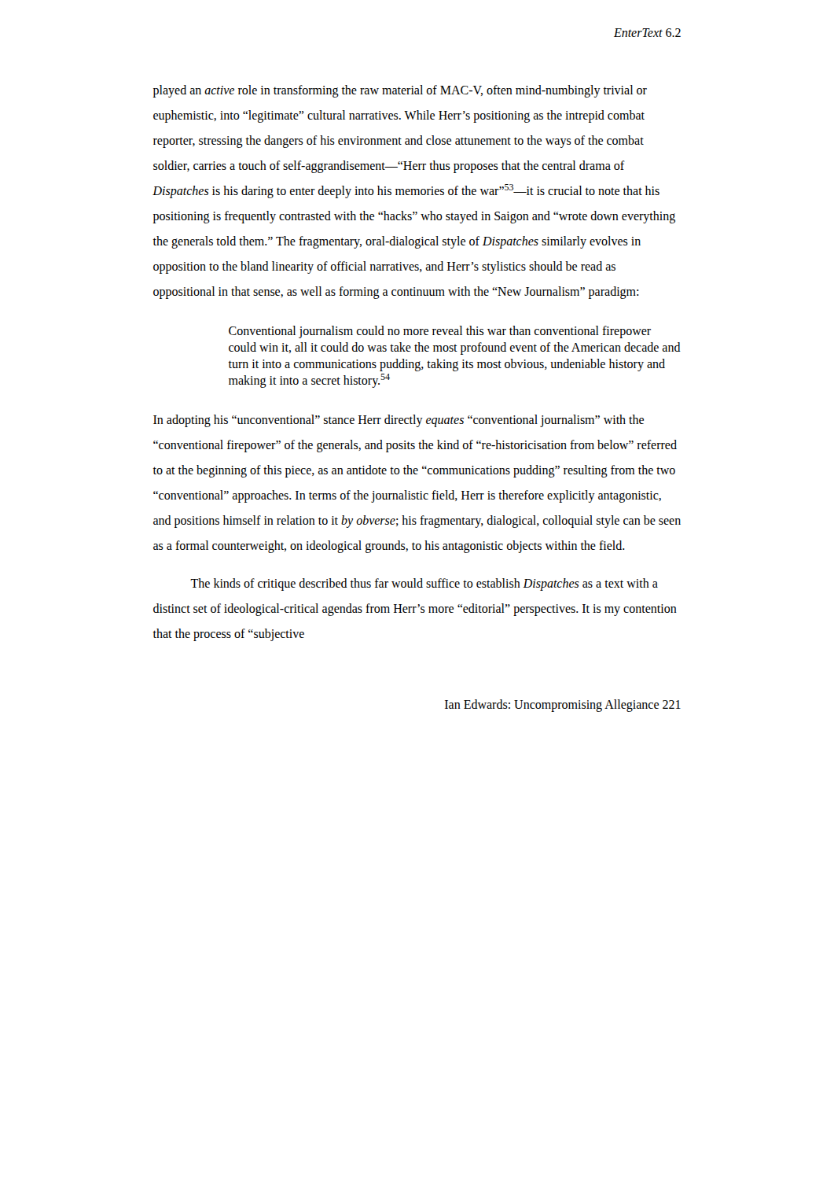EnterText 6.2
played an active role in transforming the raw material of MAC-V, often mind-numbingly trivial or euphemistic, into “legitimate” cultural narratives. While Herr’s positioning as the intrepid combat reporter, stressing the dangers of his environment and close attunement to the ways of the combat soldier, carries a touch of self-aggrandisement—“Herr thus proposes that the central drama of Dispatches is his daring to enter deeply into his memories of the war”53—it is crucial to note that his positioning is frequently contrasted with the “hacks” who stayed in Saigon and “wrote down everything the generals told them.” The fragmentary, oral-dialogical style of Dispatches similarly evolves in opposition to the bland linearity of official narratives, and Herr’s stylistics should be read as oppositional in that sense, as well as forming a continuum with the “New Journalism” paradigm:
Conventional journalism could no more reveal this war than conventional firepower could win it, all it could do was take the most profound event of the American decade and turn it into a communications pudding, taking its most obvious, undeniable history and making it into a secret history.54
In adopting his “unconventional” stance Herr directly equates “conventional journalism” with the “conventional firepower” of the generals, and posits the kind of “re-historicisation from below” referred to at the beginning of this piece, as an antidote to the “communications pudding” resulting from the two “conventional” approaches. In terms of the journalistic field, Herr is therefore explicitly antagonistic, and positions himself in relation to it by obverse; his fragmentary, dialogical, colloquial style can be seen as a formal counterweight, on ideological grounds, to his antagonistic objects within the field.
The kinds of critique described thus far would suffice to establish Dispatches as a text with a distinct set of ideological-critical agendas from Herr’s more “editorial” perspectives. It is my contention that the process of “subjective
Ian Edwards: Uncompromising Allegiance 221